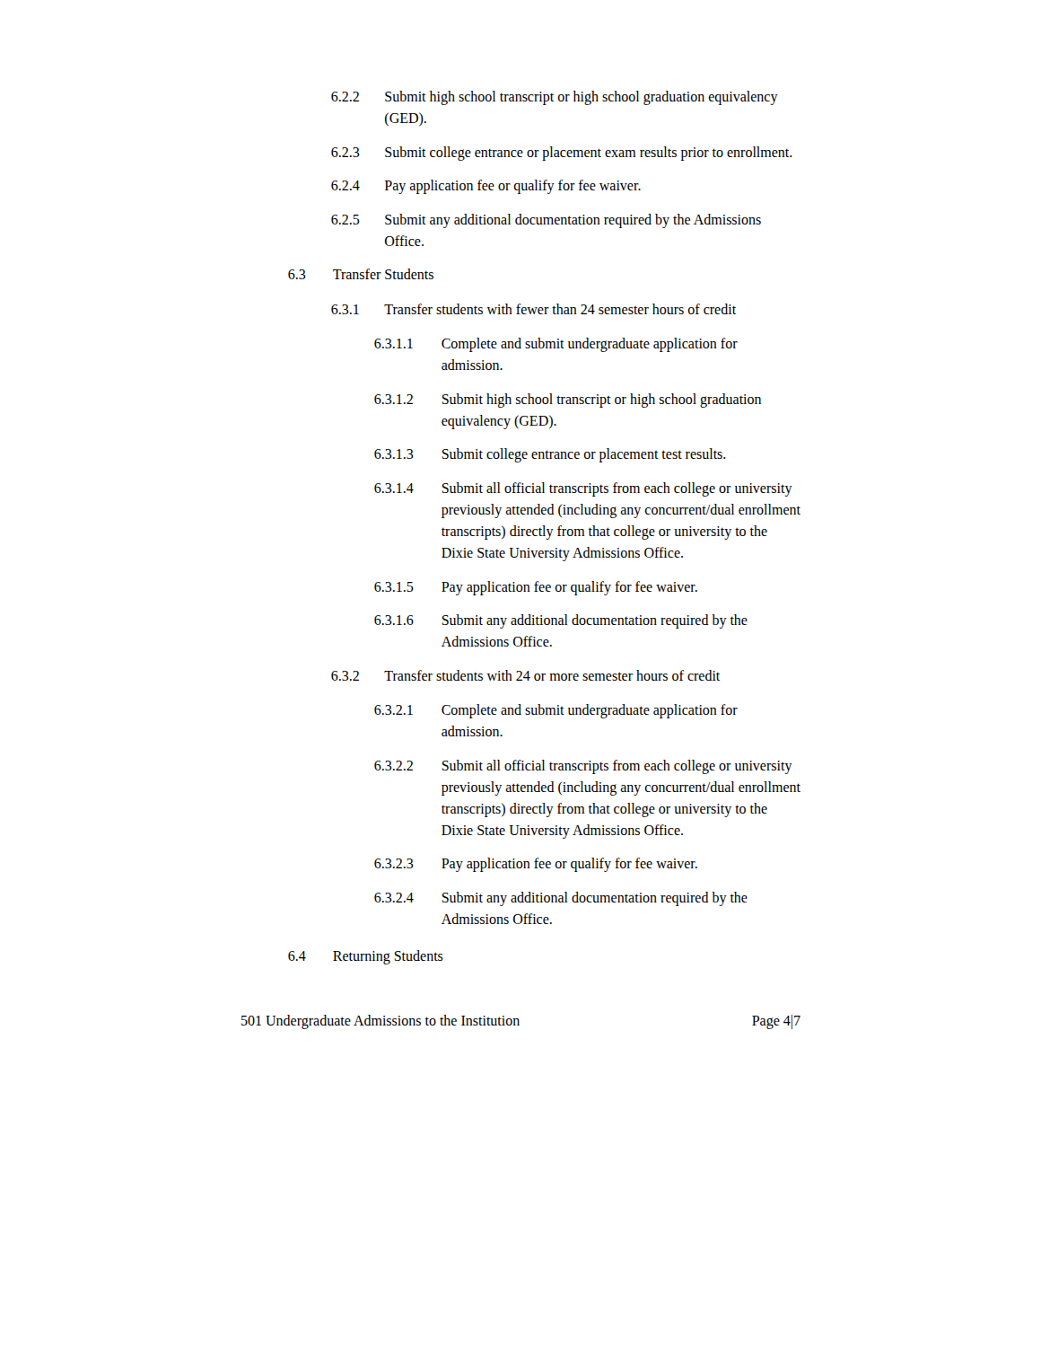6.2.2
Submit high school transcript or high school graduation equivalency (GED).
6.2.3
Submit college entrance or placement exam results prior to enrollment.
6.2.4
Pay application fee or qualify for fee waiver.
6.2.5
Submit any additional documentation required by the Admissions Office.
6.3
Transfer Students
6.3.1
Transfer students with fewer than 24 semester hours of credit
6.3.1.1
Complete and submit undergraduate application for admission.
6.3.1.2
Submit high school transcript or high school graduation equivalency (GED).
6.3.1.3
Submit college entrance or placement test results.
6.3.1.4
Submit all official transcripts from each college or university previously attended (including any concurrent/dual enrollment transcripts) directly from that college or university to the Dixie State University Admissions Office.
6.3.1.5
Pay application fee or qualify for fee waiver.
6.3.1.6
Submit any additional documentation required by the Admissions Office.
6.3.2
Transfer students with 24 or more semester hours of credit
6.3.2.1
Complete and submit undergraduate application for admission.
6.3.2.2
Submit all official transcripts from each college or university previously attended (including any concurrent/dual enrollment transcripts) directly from that college or university to the Dixie State University Admissions Office.
6.3.2.3
Pay application fee or qualify for fee waiver.
6.3.2.4
Submit any additional documentation required by the Admissions Office.
6.4
Returning Students
501 Undergraduate Admissions to the Institution
Page 4|7